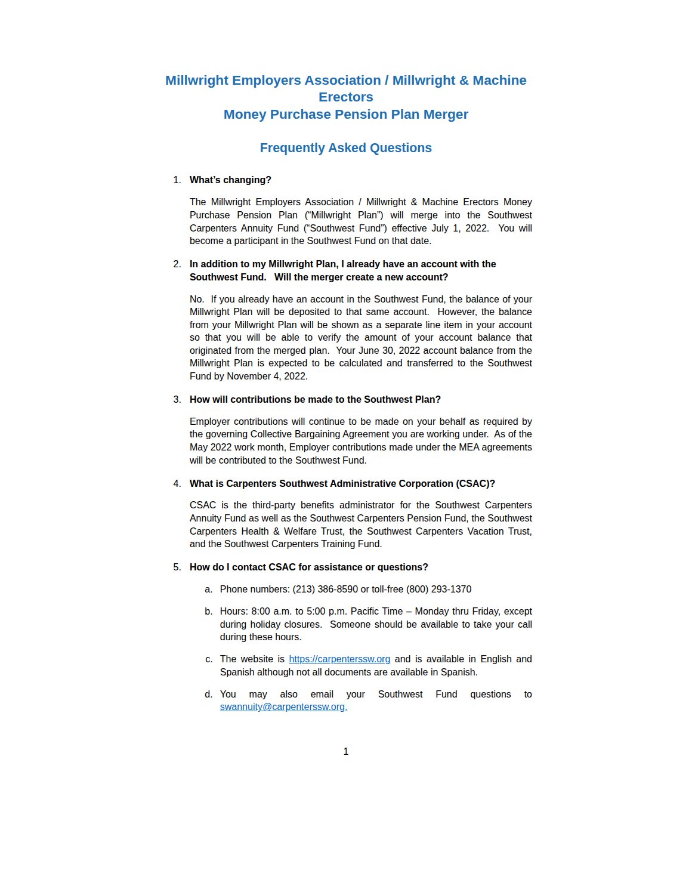Millwright Employers Association / Millwright & Machine Erectors
Money Purchase Pension Plan Merger
Frequently Asked Questions
What’s changing?
The Millwright Employers Association / Millwright & Machine Erectors Money Purchase Pension Plan (“Millwright Plan”) will merge into the Southwest Carpenters Annuity Fund (“Southwest Fund”) effective July 1, 2022. You will become a participant in the Southwest Fund on that date.
In addition to my Millwright Plan, I already have an account with the Southwest Fund. Will the merger create a new account?
No. If you already have an account in the Southwest Fund, the balance of your Millwright Plan will be deposited to that same account. However, the balance from your Millwright Plan will be shown as a separate line item in your account so that you will be able to verify the amount of your account balance that originated from the merged plan. Your June 30, 2022 account balance from the Millwright Plan is expected to be calculated and transferred to the Southwest Fund by November 4, 2022.
How will contributions be made to the Southwest Plan?
Employer contributions will continue to be made on your behalf as required by the governing Collective Bargaining Agreement you are working under. As of the May 2022 work month, Employer contributions made under the MEA agreements will be contributed to the Southwest Fund.
What is Carpenters Southwest Administrative Corporation (CSAC)?
CSAC is the third-party benefits administrator for the Southwest Carpenters Annuity Fund as well as the Southwest Carpenters Pension Fund, the Southwest Carpenters Health & Welfare Trust, the Southwest Carpenters Vacation Trust, and the Southwest Carpenters Training Fund.
How do I contact CSAC for assistance or questions?
Phone numbers: (213) 386-8590 or toll-free (800) 293-1370
Hours: 8:00 a.m. to 5:00 p.m. Pacific Time – Monday thru Friday, except during holiday closures. Someone should be available to take your call during these hours.
The website is https://carpenterssw.org and is available in English and Spanish although not all documents are available in Spanish.
You may also email your Southwest Fund questions to swannuity@carpenterssw.org.
1